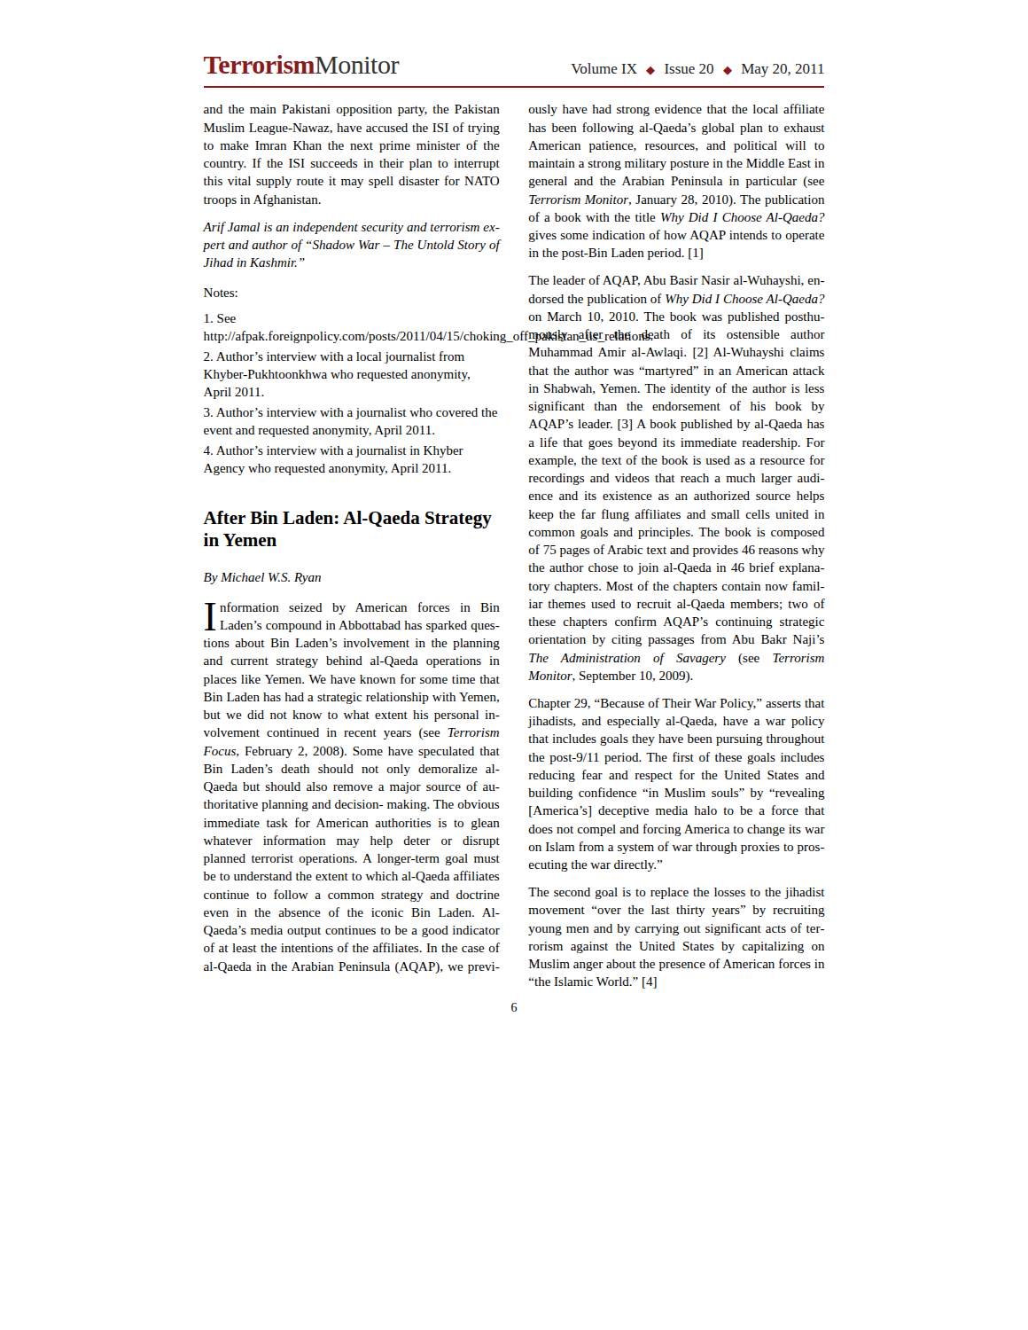Terrorism Monitor
Volume IX ◆ Issue 20 ◆ May 20, 2011
and the main Pakistani opposition party, the Pakistan Muslim League-Nawaz, have accused the ISI of trying to make Imran Khan the next prime minister of the country. If the ISI succeeds in their plan to interrupt this vital supply route it may spell disaster for NATO troops in Afghanistan.
Arif Jamal is an independent security and terrorism expert and author of “Shadow War – The Untold Story of Jihad in Kashmir.”
Notes:
1. See http://afpak.foreignpolicy.com/posts/2011/04/15/choking_off_pakistan_us_relations.
2. Author’s interview with a local journalist from Khyber-Pukhtoonkhwa who requested anonymity, April 2011.
3. Author’s interview with a journalist who covered the event and requested anonymity, April 2011.
4. Author’s interview with a journalist in Khyber Agency who requested anonymity, April 2011.
After Bin Laden: Al-Qaeda Strategy in Yemen
By Michael W.S. Ryan
Information seized by American forces in Bin Laden’s compound in Abbottabad has sparked questions about Bin Laden’s involvement in the planning and current strategy behind al-Qaeda operations in places like Yemen. We have known for some time that Bin Laden has had a strategic relationship with Yemen, but we did not know to what extent his personal involvement continued in recent years (see Terrorism Focus, February 2, 2008). Some have speculated that Bin Laden’s death should not only demoralize al-Qaeda but should also remove a major source of authoritative planning and decision- making. The obvious immediate task for American authorities is to glean whatever information may help deter or disrupt planned terrorist operations. A longer-term goal must be to understand the extent to which al-Qaeda affiliates continue to follow a common strategy and doctrine even in the absence of the iconic Bin Laden. Al-Qaeda’s media output continues to be a good indicator of at least the intentions of the affiliates. In the case of al-Qaeda in the Arabian Peninsula (AQAP), we previously have had strong evidence that the local affiliate has been following al-Qaeda’s global plan to exhaust American patience, resources, and political will to maintain a strong military posture in the Middle East in general and the Arabian Peninsula in particular (see Terrorism Monitor, January 28, 2010). The publication of a book with the title Why Did I Choose Al-Qaeda? gives some indication of how AQAP intends to operate in the post-Bin Laden period. [1]
The leader of AQAP, Abu Basir Nasir al-Wuhayshi, endorsed the publication of Why Did I Choose Al-Qaeda? on March 10, 2010. The book was published posthumously after the death of its ostensible author Muhammad Amir al-Awlaqi. [2] Al-Wuhayshi claims that the author was “martyred” in an American attack in Shabwah, Yemen. The identity of the author is less significant than the endorsement of his book by AQAP’s leader. [3] A book published by al-Qaeda has a life that goes beyond its immediate readership. For example, the text of the book is used as a resource for recordings and videos that reach a much larger audience and its existence as an authorized source helps keep the far flung affiliates and small cells united in common goals and principles. The book is composed of 75 pages of Arabic text and provides 46 reasons why the author chose to join al-Qaeda in 46 brief explanatory chapters. Most of the chapters contain now familiar themes used to recruit al-Qaeda members; two of these chapters confirm AQAP’s continuing strategic orientation by citing passages from Abu Bakr Naji’s The Administration of Savagery (see Terrorism Monitor, September 10, 2009).
Chapter 29, “Because of Their War Policy,” asserts that jihadists, and especially al-Qaeda, have a war policy that includes goals they have been pursuing throughout the post-9/11 period. The first of these goals includes reducing fear and respect for the United States and building confidence “in Muslim souls” by “revealing [America’s] deceptive media halo to be a force that does not compel and forcing America to change its war on Islam from a system of war through proxies to prosecuting the war directly.”
The second goal is to replace the losses to the jihadist movement “over the last thirty years” by recruiting young men and by carrying out significant acts of terrorism against the United States by capitalizing on Muslim anger about the presence of American forces in “the Islamic World.” [4]
6